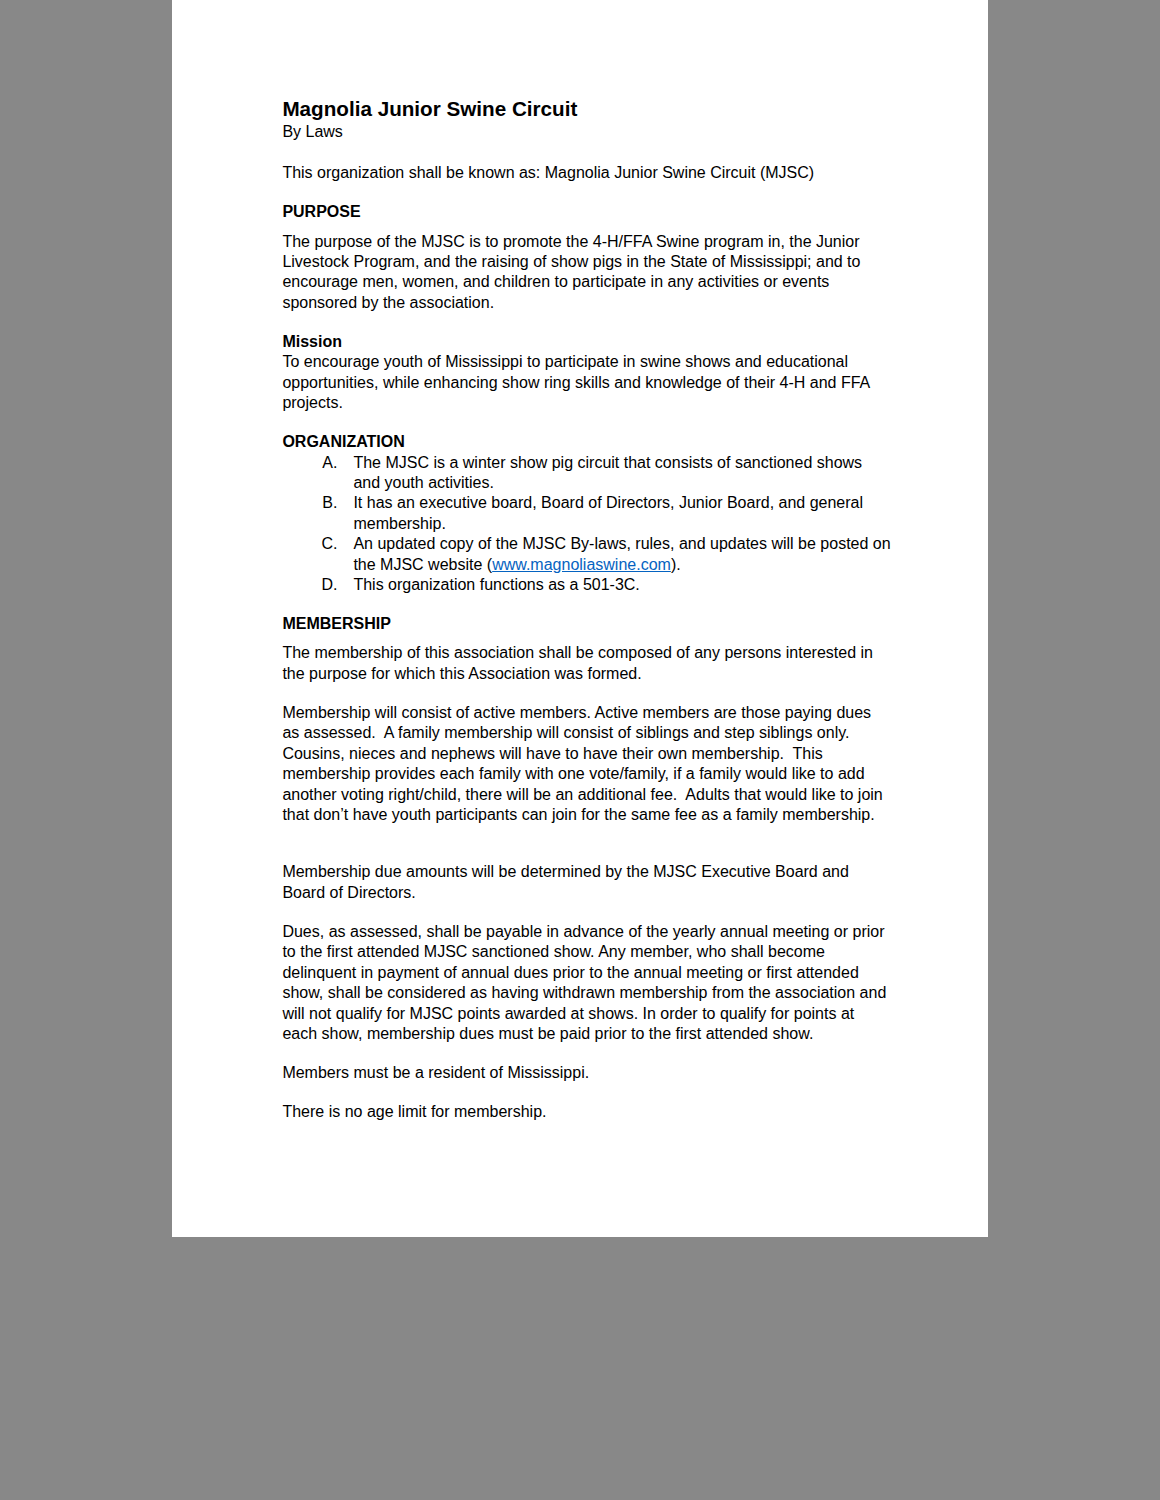Magnolia Junior Swine Circuit
By Laws
This organization shall be known as: Magnolia Junior Swine Circuit (MJSC)
PURPOSE
The purpose of the MJSC is to promote the 4-H/FFA Swine program in, the Junior Livestock Program, and the raising of show pigs in the State of Mississippi; and to encourage men, women, and children to participate in any activities or events sponsored by the association.
Mission
To encourage youth of Mississippi to participate in swine shows and educational opportunities, while enhancing show ring skills and knowledge of their 4-H and FFA projects.
ORGANIZATION
The MJSC is a winter show pig circuit that consists of sanctioned shows and youth activities.
It has an executive board, Board of Directors, Junior Board, and general membership.
An updated copy of the MJSC By-laws, rules, and updates will be posted on the MJSC website (www.magnoliaswine.com).
This organization functions as a 501-3C.
MEMBERSHIP
The membership of this association shall be composed of any persons interested in the purpose for which this Association was formed.
Membership will consist of active members. Active members are those paying dues as assessed. A family membership will consist of siblings and step siblings only. Cousins, nieces and nephews will have to have their own membership. This membership provides each family with one vote/family, if a family would like to add another voting right/child, there will be an additional fee. Adults that would like to join that don’t have youth participants can join for the same fee as a family membership.
Membership due amounts will be determined by the MJSC Executive Board and Board of Directors.
Dues, as assessed, shall be payable in advance of the yearly annual meeting or prior to the first attended MJSC sanctioned show. Any member, who shall become delinquent in payment of annual dues prior to the annual meeting or first attended show, shall be considered as having withdrawn membership from the association and will not qualify for MJSC points awarded at shows. In order to qualify for points at each show, membership dues must be paid prior to the first attended show.
Members must be a resident of Mississippi.
There is no age limit for membership.